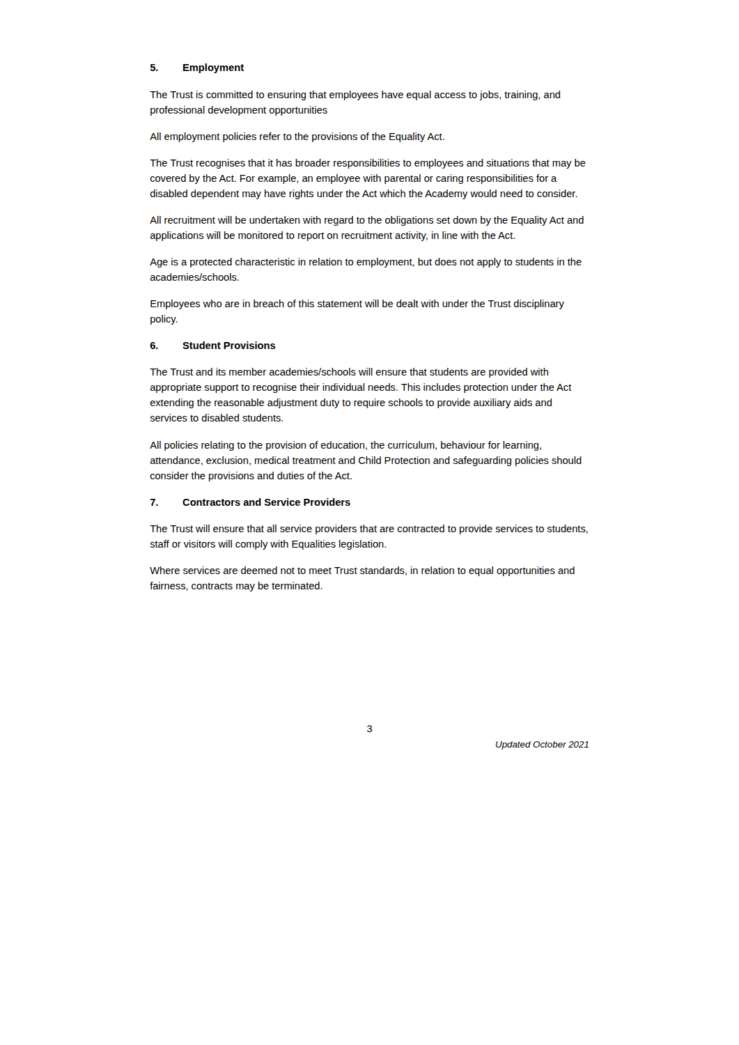5. Employment
The Trust is committed to ensuring that employees have equal access to jobs, training, and professional development opportunities
All employment policies refer to the provisions of the Equality Act.
The Trust recognises that it has broader responsibilities to employees and situations that may be covered by the Act. For example, an employee with parental or caring responsibilities for a disabled dependent may have rights under the Act which the Academy would need to consider.
All recruitment will be undertaken with regard to the obligations set down by the Equality Act and applications will be monitored to report on recruitment activity, in line with the Act.
Age is a protected characteristic in relation to employment, but does not apply to students in the academies/schools.
Employees who are in breach of this statement will be dealt with under the Trust disciplinary policy.
6. Student Provisions
The Trust and its member academies/schools will ensure that students are provided with appropriate support to recognise their individual needs. This includes protection under the Act extending the reasonable adjustment duty to require schools to provide auxiliary aids and services to disabled students.
All policies relating to the provision of education, the curriculum, behaviour for learning, attendance, exclusion, medical treatment and Child Protection and safeguarding policies should consider the provisions and duties of the Act.
7. Contractors and Service Providers
The Trust will ensure that all service providers that are contracted to provide services to students, staff or visitors will comply with Equalities legislation.
Where services are deemed not to meet Trust standards, in relation to equal opportunities and fairness, contracts may be terminated.
3
Updated October 2021